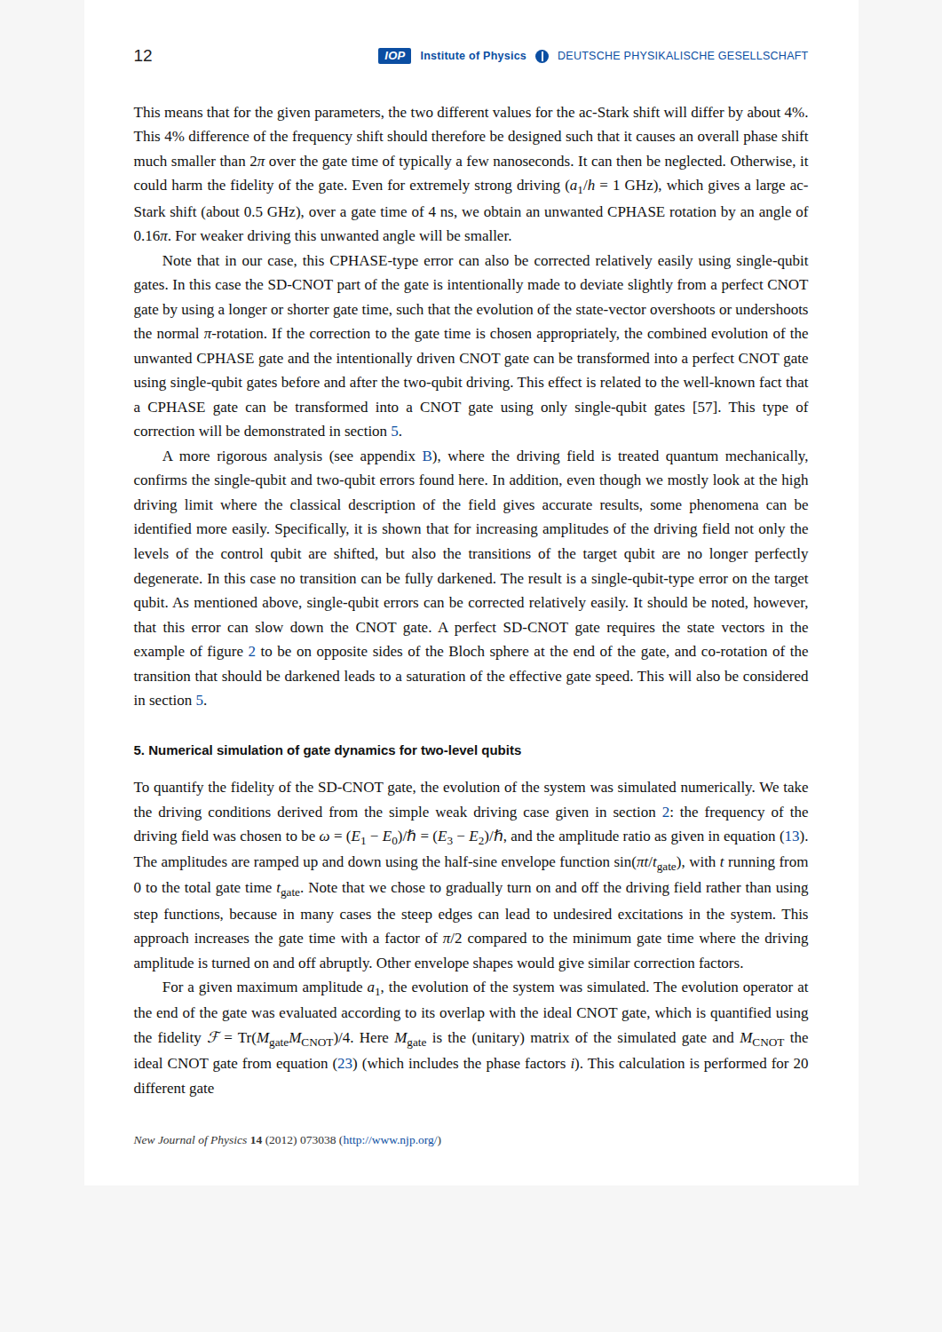12
IOP Institute of Physics Deutsche Physikalische Gesellschaft
This means that for the given parameters, the two different values for the ac-Stark shift will differ by about 4%. This 4% difference of the frequency shift should therefore be designed such that it causes an overall phase shift much smaller than 2π over the gate time of typically a few nanoseconds. It can then be neglected. Otherwise, it could harm the fidelity of the gate. Even for extremely strong driving (a 1/h = 1 GHz), which gives a large ac-Stark shift (about 0.5 GHz), over a gate time of 4 ns, we obtain an unwanted CPHASE rotation by an angle of 0.16π. For weaker driving this unwanted angle will be smaller.
Note that in our case, this CPHASE-type error can also be corrected relatively easily using single-qubit gates. In this case the SD-CNOT part of the gate is intentionally made to deviate slightly from a perfect CNOT gate by using a longer or shorter gate time, such that the evolution of the state-vector overshoots or undershoots the normal π-rotation. If the correction to the gate time is chosen appropriately, the combined evolution of the unwanted CPHASE gate and the intentionally driven CNOT gate can be transformed into a perfect CNOT gate using single-qubit gates before and after the two-qubit driving. This effect is related to the well-known fact that a CPHASE gate can be transformed into a CNOT gate using only single-qubit gates [57]. This type of correction will be demonstrated in section 5.
A more rigorous analysis (see appendix B), where the driving field is treated quantum mechanically, confirms the single-qubit and two-qubit errors found here. In addition, even though we mostly look at the high driving limit where the classical description of the field gives accurate results, some phenomena can be identified more easily. Specifically, it is shown that for increasing amplitudes of the driving field not only the levels of the control qubit are shifted, but also the transitions of the target qubit are no longer perfectly degenerate. In this case no transition can be fully darkened. The result is a single-qubit-type error on the target qubit. As mentioned above, single-qubit errors can be corrected relatively easily. It should be noted, however, that this error can slow down the CNOT gate. A perfect SD-CNOT gate requires the state vectors in the example of figure 2 to be on opposite sides of the Bloch sphere at the end of the gate, and co-rotation of the transition that should be darkened leads to a saturation of the effective gate speed. This will also be considered in section 5.
5. Numerical simulation of gate dynamics for two-level qubits
To quantify the fidelity of the SD-CNOT gate, the evolution of the system was simulated numerically. We take the driving conditions derived from the simple weak driving case given in section 2: the frequency of the driving field was chosen to be ω = (E 1 − E 0)/ℏ = (E 3 − E 2)/ℏ, and the amplitude ratio as given in equation (13). The amplitudes are ramped up and down using the half-sine envelope function sin(πt/tgate), with t running from 0 to the total gate time tgate. Note that we chose to gradually turn on and off the driving field rather than using step functions, because in many cases the steep edges can lead to undesired excitations in the system. This approach increases the gate time with a factor of π/2 compared to the minimum gate time where the driving amplitude is turned on and off abruptly. Other envelope shapes would give similar correction factors.
For a given maximum amplitude a 1, the evolution of the system was simulated. The evolution operator at the end of the gate was evaluated according to its overlap with the ideal CNOT gate, which is quantified using the fidelity ℱ = Tr(Mgate MCNOT)/4. Here Mgate is the (unitary) matrix of the simulated gate and MCNOT the ideal CNOT gate from equation (23) (which includes the phase factors i). This calculation is performed for 20 different gate
New Journal of Physics 14 (2012) 073038 (http://www.njp.org/)